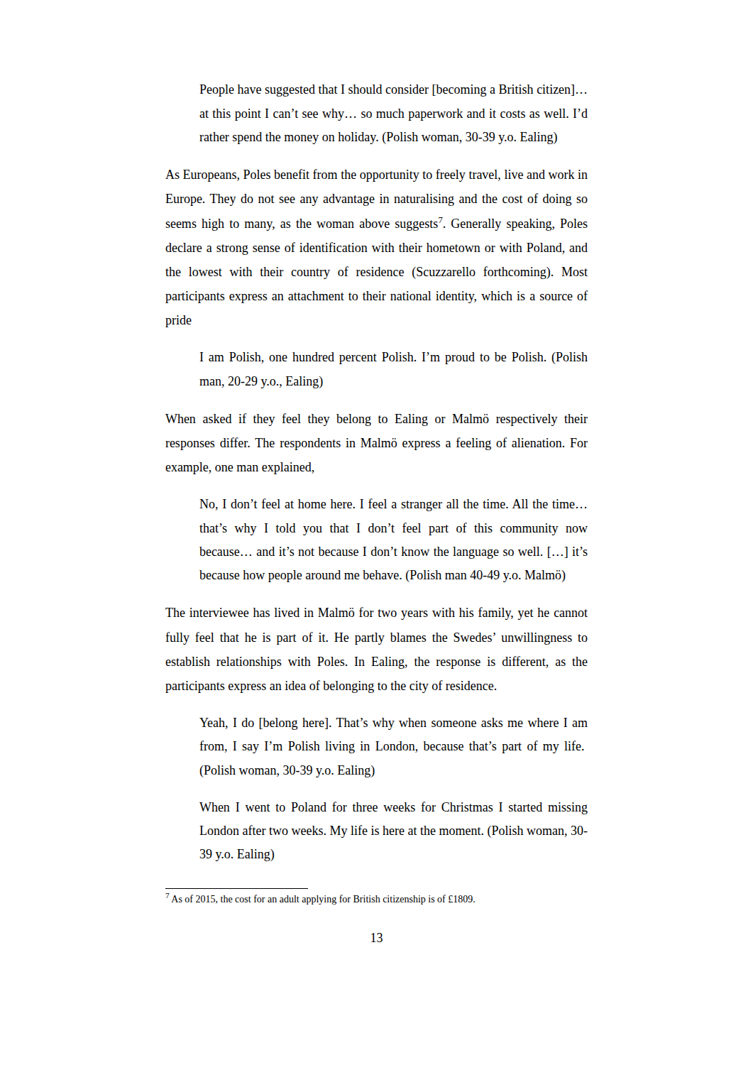People have suggested that I should consider [becoming a British citizen]… at this point I can’t see why… so much paperwork and it costs as well. I’d rather spend the money on holiday. (Polish woman, 30-39 y.o. Ealing)
As Europeans, Poles benefit from the opportunity to freely travel, live and work in Europe. They do not see any advantage in naturalising and the cost of doing so seems high to many, as the woman above suggests7. Generally speaking, Poles declare a strong sense of identification with their hometown or with Poland, and the lowest with their country of residence (Scuzzarello forthcoming). Most participants express an attachment to their national identity, which is a source of pride
I am Polish, one hundred percent Polish. I’m proud to be Polish. (Polish man, 20-29 y.o., Ealing)
When asked if they feel they belong to Ealing or Malmö respectively their responses differ. The respondents in Malmö express a feeling of alienation. For example, one man explained,
No, I don’t feel at home here. I feel a stranger all the time. All the time… that’s why I told you that I don’t feel part of this community now because… and it’s not because I don’t know the language so well. […] it’s because how people around me behave. (Polish man 40-49 y.o. Malmö)
The interviewee has lived in Malmö for two years with his family, yet he cannot fully feel that he is part of it. He partly blames the Swedes’ unwillingness to establish relationships with Poles. In Ealing, the response is different, as the participants express an idea of belonging to the city of residence.
Yeah, I do [belong here]. That’s why when someone asks me where I am from, I say I’m Polish living in London, because that’s part of my life. (Polish woman, 30-39 y.o. Ealing)
When I went to Poland for three weeks for Christmas I started missing London after two weeks. My life is here at the moment. (Polish woman, 30-39 y.o. Ealing)
7 As of 2015, the cost for an adult applying for British citizenship is of £1809.
13